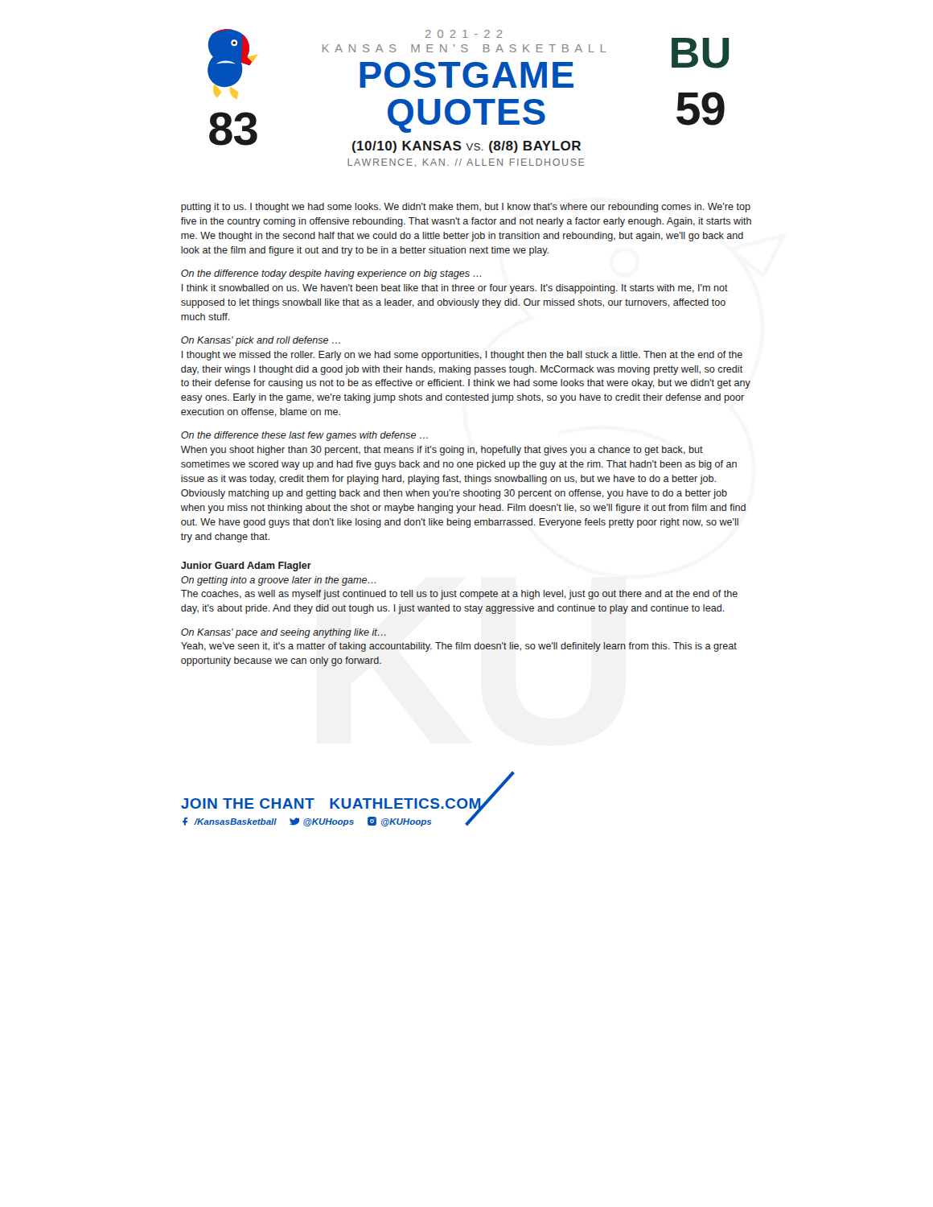KU
83
2021-22
KANSAS MEN'S BASKETBALL
POSTGAME QUOTES
(10/10) KANSAS VS. (8/8) BAYLOR
LAWRENCE, KAN. // ALLEN FIELDHOUSE
BU
59
putting it to us. I thought we had some looks. We didn't make them, but I know that's where our rebounding comes in. We're top five in the country coming in offensive rebounding. That wasn't a factor and not nearly a factor early enough. Again, it starts with me. We thought in the second half that we could do a little better job in transition and rebounding, but again, we'll go back and look at the film and figure it out and try to be in a better situation next time we play.
On the difference today despite having experience on big stages …
I think it snowballed on us. We haven't been beat like that in three or four years. It's disappointing. It starts with me, I'm not supposed to let things snowball like that as a leader, and obviously they did. Our missed shots, our turnovers, affected too much stuff.
On Kansas' pick and roll defense …
I thought we missed the roller. Early on we had some opportunities, I thought then the ball stuck a little. Then at the end of the day, their wings I thought did a good job with their hands, making passes tough. McCormack was moving pretty well, so credit to their defense for causing us not to be as effective or efficient. I think we had some looks that were okay, but we didn't get any easy ones. Early in the game, we're taking jump shots and contested jump shots, so you have to credit their defense and poor execution on offense, blame on me.
On the difference these last few games with defense …
When you shoot higher than 30 percent, that means if it's going in, hopefully that gives you a chance to get back, but sometimes we scored way up and had five guys back and no one picked up the guy at the rim. That hadn't been as big of an issue as it was today, credit them for playing hard, playing fast, things snowballing on us, but we have to do a better job. Obviously matching up and getting back and then when you're shooting 30 percent on offense, you have to do a better job when you miss not thinking about the shot or maybe hanging your head. Film doesn't lie, so we'll figure it out from film and find out. We have good guys that don't like losing and don't like being embarrassed. Everyone feels pretty poor right now, so we'll try and change that.
Junior Guard Adam Flagler
On getting into a groove later in the game…
The coaches, as well as myself just continued to tell us to just compete at a high level, just go out there and at the end of the day, it's about pride. And they did out tough us. I just wanted to stay aggressive and continue to play and continue to lead.
On Kansas' pace and seeing anything like it…
Yeah, we've seen it, it's a matter of taking accountability. The film doesn't lie, so we'll definitely learn from this. This is a great opportunity because we can only go forward.
JOIN THE CHANT KUATHLETICS.COM
/KansasBasketball @KUHoops @KUHoops